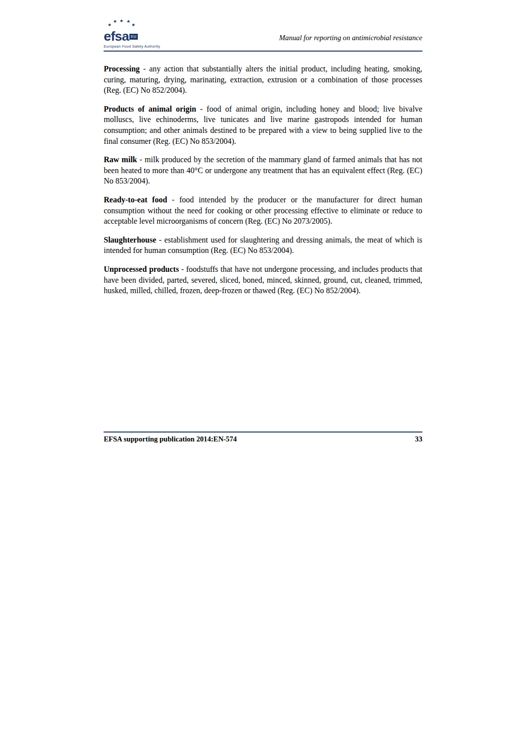★ ★ ★ ★ ★
efsa EU
European Food Safety Authority
Manual for reporting on antimicrobial resistance
Processing - any action that substantially alters the initial product, including heating, smoking, curing, maturing, drying, marinating, extraction, extrusion or a combination of those processes (Reg. (EC) No 852/2004).
Products of animal origin - food of animal origin, including honey and blood; live bivalve molluscs, live echinoderms, live tunicates and live marine gastropods intended for human consumption; and other animals destined to be prepared with a view to being supplied live to the final consumer (Reg. (EC) No 853/2004).
Raw milk - milk produced by the secretion of the mammary gland of farmed animals that has not been heated to more than 40°C or undergone any treatment that has an equivalent effect (Reg. (EC) No 853/2004).
Ready-to-eat food - food intended by the producer or the manufacturer for direct human consumption without the need for cooking or other processing effective to eliminate or reduce to acceptable level microorganisms of concern (Reg. (EC) No 2073/2005).
Slaughterhouse - establishment used for slaughtering and dressing animals, the meat of which is intended for human consumption (Reg. (EC) No 853/2004).
Unprocessed products - foodstuffs that have not undergone processing, and includes products that have been divided, parted, severed, sliced, boned, minced, skinned, ground, cut, cleaned, trimmed, husked, milled, chilled, frozen, deep-frozen or thawed (Reg. (EC) No 852/2004).
EFSA supporting publication 2014:EN-574 33